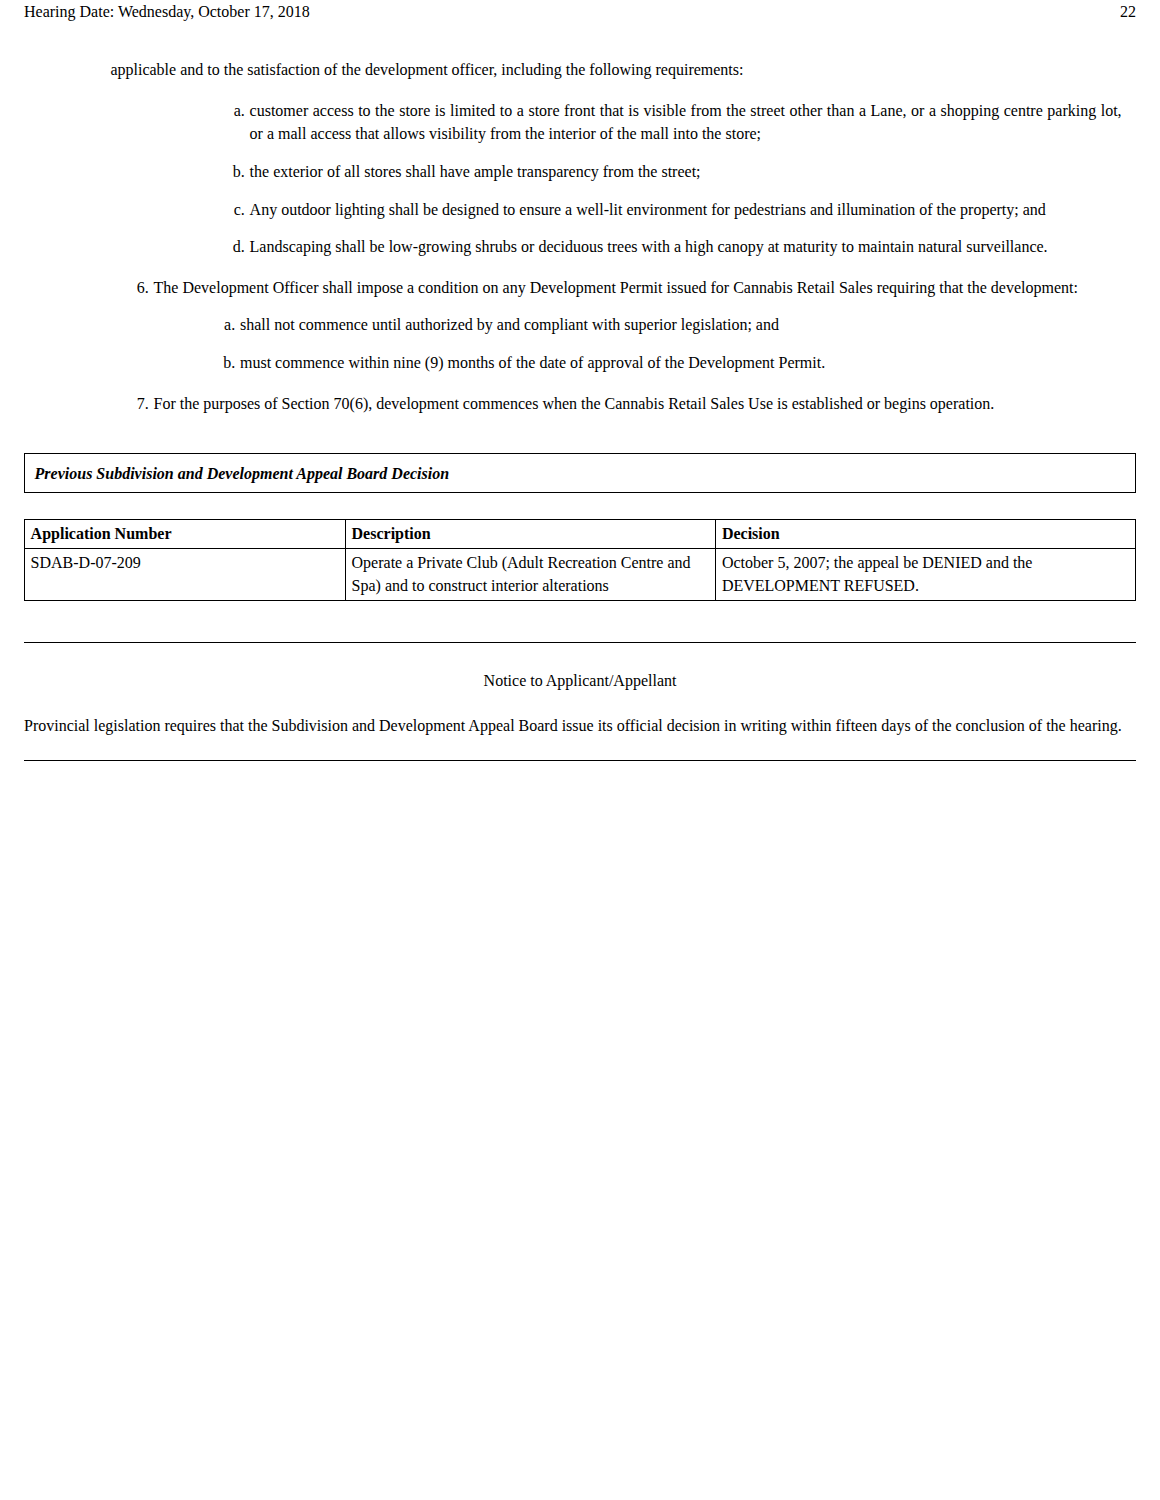Hearing Date: Wednesday, October 17, 2018 22
applicable and to the satisfaction of the development officer, including the following requirements:
a. customer access to the store is limited to a store front that is visible from the street other than a Lane, or a shopping centre parking lot, or a mall access that allows visibility from the interior of the mall into the store;
b. the exterior of all stores shall have ample transparency from the street;
c. Any outdoor lighting shall be designed to ensure a well-lit environment for pedestrians and illumination of the property; and
d. Landscaping shall be low-growing shrubs or deciduous trees with a high canopy at maturity to maintain natural surveillance.
6. The Development Officer shall impose a condition on any Development Permit issued for Cannabis Retail Sales requiring that the development:
a. shall not commence until authorized by and compliant with superior legislation; and
b. must commence within nine (9) months of the date of approval of the Development Permit.
7. For the purposes of Section 70(6), development commences when the Cannabis Retail Sales Use is established or begins operation.
Previous Subdivision and Development Appeal Board Decision
| Application Number | Description | Decision |
| --- | --- | --- |
| SDAB-D-07-209 | Operate a Private Club (Adult Recreation Centre and Spa) and to construct interior alterations | October 5, 2007; the appeal be DENIED and the DEVELOPMENT REFUSED. |
Notice to Applicant/Appellant
Provincial legislation requires that the Subdivision and Development Appeal Board issue its official decision in writing within fifteen days of the conclusion of the hearing.